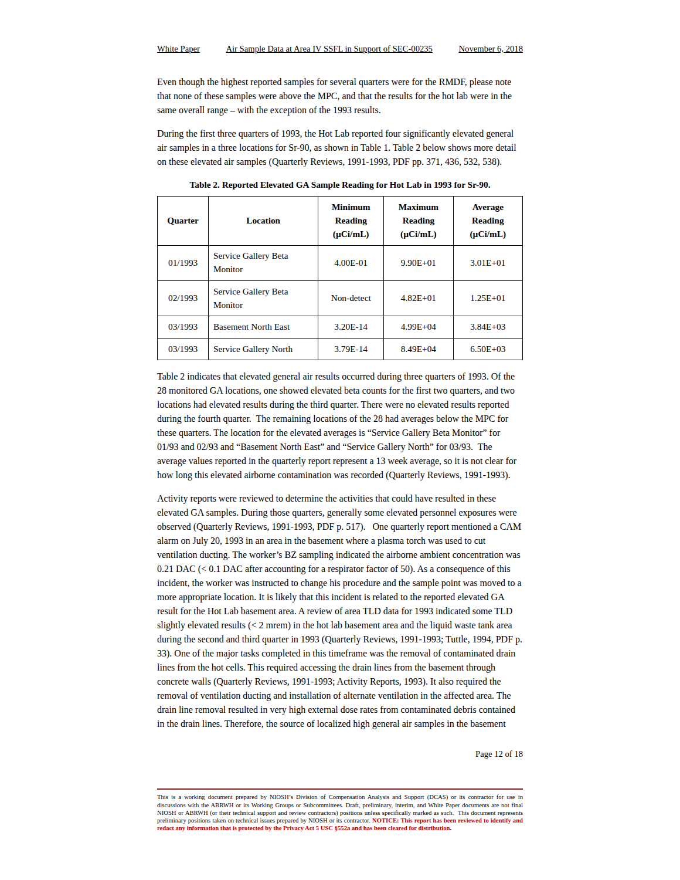White Paper Air Sample Data at Area IV SSFL in Support of SEC-00235 November 6, 2018
Even though the highest reported samples for several quarters were for the RMDF, please note that none of these samples were above the MPC, and that the results for the hot lab were in the same overall range – with the exception of the 1993 results.
During the first three quarters of 1993, the Hot Lab reported four significantly elevated general air samples in a three locations for Sr-90, as shown in Table 1. Table 2 below shows more detail on these elevated air samples (Quarterly Reviews, 1991-1993, PDF pp. 371, 436, 532, 538).
Table 2. Reported Elevated GA Sample Reading for Hot Lab in 1993 for Sr-90.
| Quarter | Location | Minimum Reading (µCi/mL) | Maximum Reading (µCi/mL) | Average Reading (µCi/mL) |
| --- | --- | --- | --- | --- |
| 01/1993 | Service Gallery Beta Monitor | 4.00E-01 | 9.90E+01 | 3.01E+01 |
| 02/1993 | Service Gallery Beta Monitor | Non-detect | 4.82E+01 | 1.25E+01 |
| 03/1993 | Basement North East | 3.20E-14 | 4.99E+04 | 3.84E+03 |
| 03/1993 | Service Gallery North | 3.79E-14 | 8.49E+04 | 6.50E+03 |
Table 2 indicates that elevated general air results occurred during three quarters of 1993. Of the 28 monitored GA locations, one showed elevated beta counts for the first two quarters, and two locations had elevated results during the third quarter. There were no elevated results reported during the fourth quarter. The remaining locations of the 28 had averages below the MPC for these quarters. The location for the elevated averages is “Service Gallery Beta Monitor” for 01/93 and 02/93 and “Basement North East” and “Service Gallery North” for 03/93. The average values reported in the quarterly report represent a 13 week average, so it is not clear for how long this elevated airborne contamination was recorded (Quarterly Reviews, 1991-1993).
Activity reports were reviewed to determine the activities that could have resulted in these elevated GA samples. During those quarters, generally some elevated personnel exposures were observed (Quarterly Reviews, 1991-1993, PDF p. 517). One quarterly report mentioned a CAM alarm on July 20, 1993 in an area in the basement where a plasma torch was used to cut ventilation ducting. The worker’s BZ sampling indicated the airborne ambient concentration was 0.21 DAC (< 0.1 DAC after accounting for a respirator factor of 50). As a consequence of this incident, the worker was instructed to change his procedure and the sample point was moved to a more appropriate location. It is likely that this incident is related to the reported elevated GA result for the Hot Lab basement area. A review of area TLD data for 1993 indicated some TLD slightly elevated results (< 2 mrem) in the hot lab basement area and the liquid waste tank area during the second and third quarter in 1993 (Quarterly Reviews, 1991-1993; Tuttle, 1994, PDF p. 33). One of the major tasks completed in this timeframe was the removal of contaminated drain lines from the hot cells. This required accessing the drain lines from the basement through concrete walls (Quarterly Reviews, 1991-1993; Activity Reports, 1993). It also required the removal of ventilation ducting and installation of alternate ventilation in the affected area. The drain line removal resulted in very high external dose rates from contaminated debris contained in the drain lines. Therefore, the source of localized high general air samples in the basement
Page 12 of 18
This is a working document prepared by NIOSH’s Division of Compensation Analysis and Support (DCAS) or its contractor for use in discussions with the ABRWH or its Working Groups or Subcommittees. Draft, preliminary, interim, and White Paper documents are not final NIOSH or ABRWH (or their technical support and review contractors) positions unless specifically marked as such. This document represents preliminary positions taken on technical issues prepared by NIOSH or its contractor. NOTICE: This report has been reviewed to identify and redact any information that is protected by the Privacy Act 5 USC §552a and has been cleared for distribution.